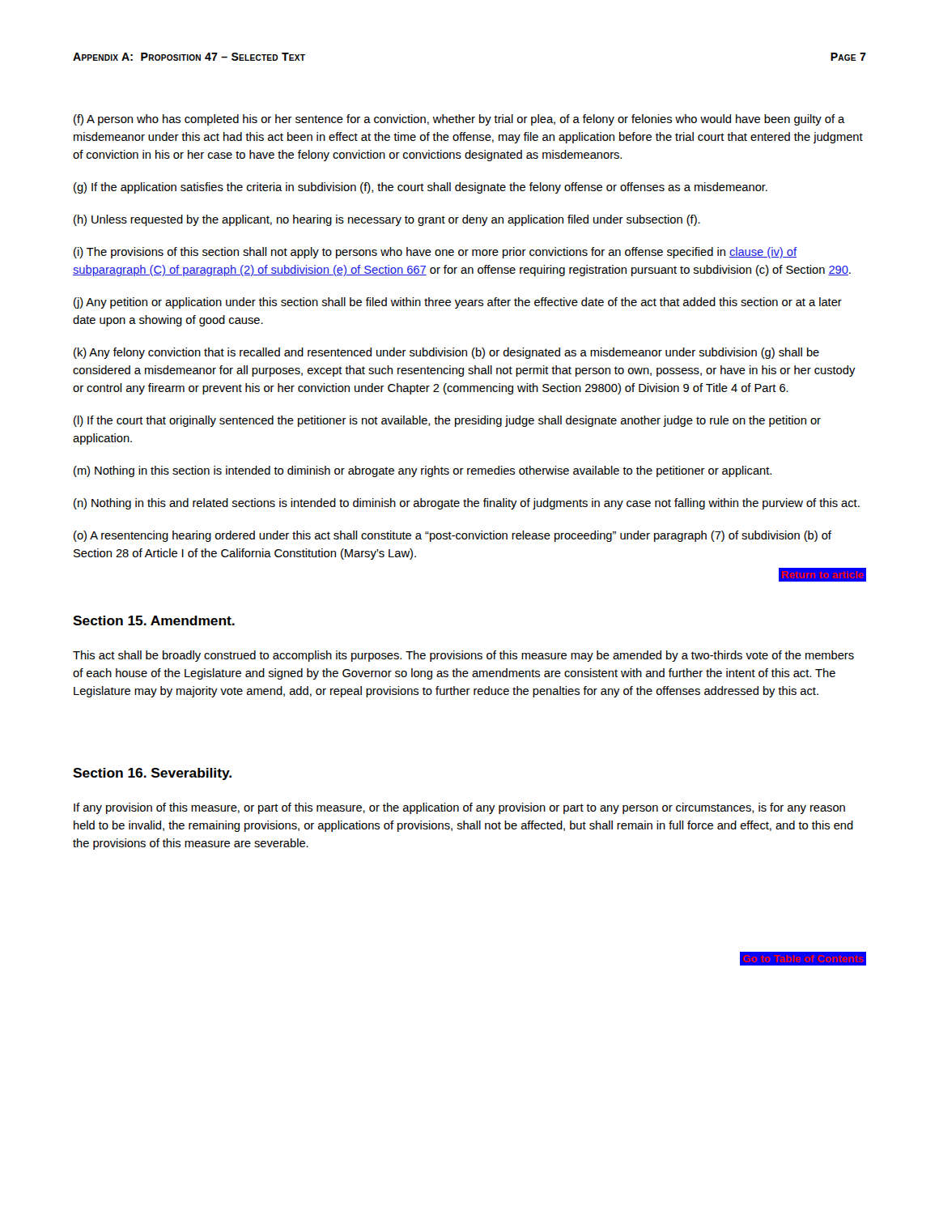Appendix A: Proposition 47 – Selected Text Page 7
(f) A person who has completed his or her sentence for a conviction, whether by trial or plea, of a felony or felonies who would have been guilty of a misdemeanor under this act had this act been in effect at the time of the offense, may file an application before the trial court that entered the judgment of conviction in his or her case to have the felony conviction or convictions designated as misdemeanors.
(g) If the application satisfies the criteria in subdivision (f), the court shall designate the felony offense or offenses as a misdemeanor.
(h) Unless requested by the applicant, no hearing is necessary to grant or deny an application filed under subsection (f).
(i) The provisions of this section shall not apply to persons who have one or more prior convictions for an offense specified in clause (iv) of subparagraph (C) of paragraph (2) of subdivision (e) of Section 667 or for an offense requiring registration pursuant to subdivision (c) of Section 290.
(j) Any petition or application under this section shall be filed within three years after the effective date of the act that added this section or at a later date upon a showing of good cause.
(k) Any felony conviction that is recalled and resentenced under subdivision (b) or designated as a misdemeanor under subdivision (g) shall be considered a misdemeanor for all purposes, except that such resentencing shall not permit that person to own, possess, or have in his or her custody or control any firearm or prevent his or her conviction under Chapter 2 (commencing with Section 29800) of Division 9 of Title 4 of Part 6.
(l) If the court that originally sentenced the petitioner is not available, the presiding judge shall designate another judge to rule on the petition or application.
(m) Nothing in this section is intended to diminish or abrogate any rights or remedies otherwise available to the petitioner or applicant.
(n) Nothing in this and related sections is intended to diminish or abrogate the finality of judgments in any case not falling within the purview of this act.
(o) A resentencing hearing ordered under this act shall constitute a “post-conviction release proceeding” under paragraph (7) of subdivision (b) of Section 28 of Article I of the California Constitution (Marsy’s Law).
Return to article
Section 15. Amendment.
This act shall be broadly construed to accomplish its purposes. The provisions of this measure may be amended by a two-thirds vote of the members of each house of the Legislature and signed by the Governor so long as the amendments are consistent with and further the intent of this act. The Legislature may by majority vote amend, add, or repeal provisions to further reduce the penalties for any of the offenses addressed by this act.
Section 16. Severability.
If any provision of this measure, or part of this measure, or the application of any provision or part to any person or circumstances, is for any reason held to be invalid, the remaining provisions, or applications of provisions, shall not be affected, but shall remain in full force and effect, and to this end the provisions of this measure are severable.
Go to Table of Contents